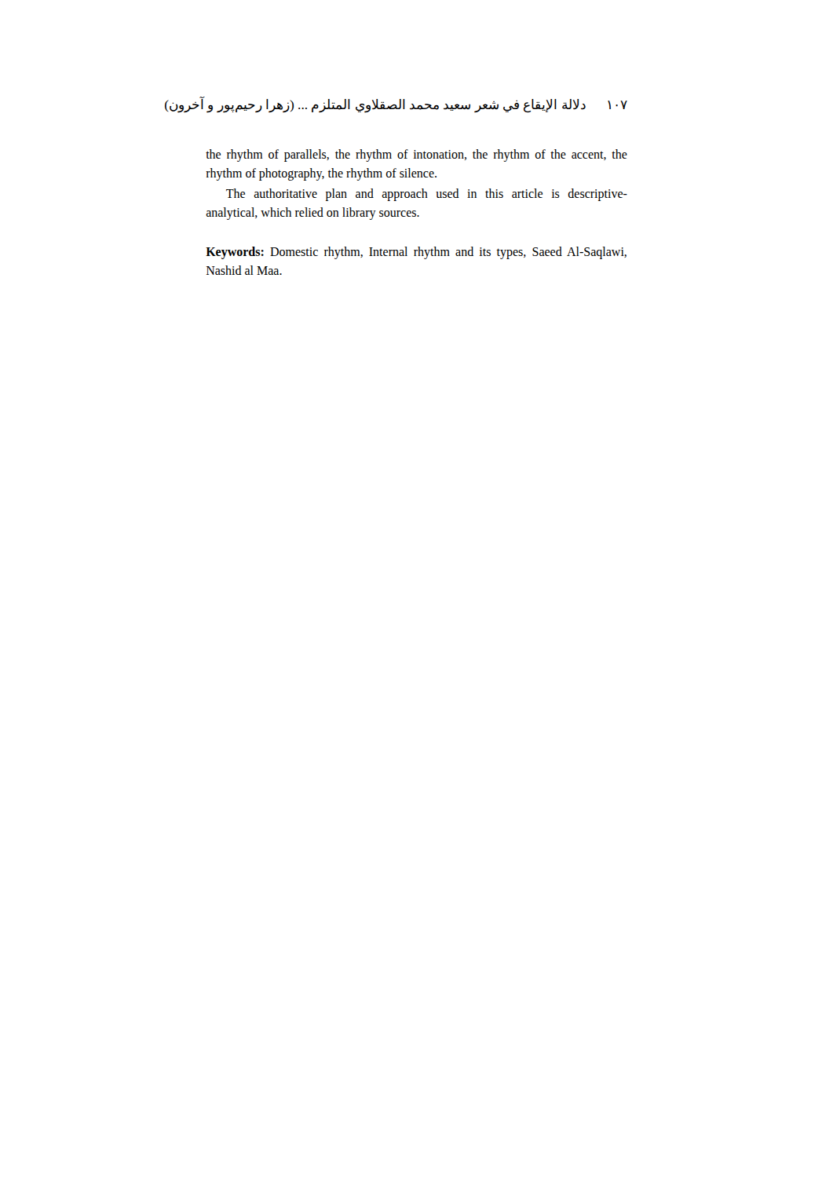١٠٧ دلالة الإيقاع في شعر سعيد محمد الصقلاوي المتلزم ... (زهرا رحيم‌پور و آخرون)
the rhythm of parallels, the rhythm of intonation, the rhythm of the accent, the rhythm of photography, the rhythm of silence.
The authoritative plan and approach used in this article is descriptive-analytical, which relied on library sources.
Keywords: Domestic rhythm, Internal rhythm and its types, Saeed Al-Saqlawi, Nashid al Maa.